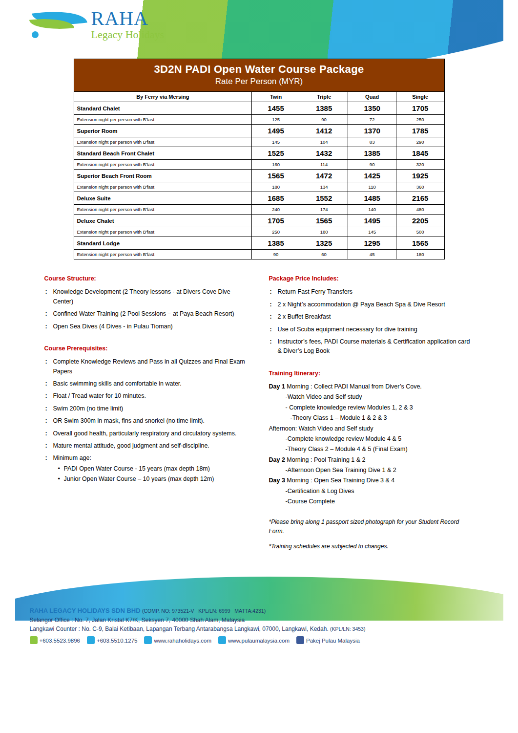RAHA
Legacy Holidays
3D2N PADI Open Water Course Package Rate Per Person (MYR)
| By Ferry via Mersing | Twin | Triple | Quad | Single |
| --- | --- | --- | --- | --- |
| Standard Chalet | 1455 | 1385 | 1350 | 1705 |
| Extension night per person with B'fast | 125 | 90 | 72 | 250 |
| Superior Room | 1495 | 1412 | 1370 | 1785 |
| Extension night per person with B'fast | 145 | 104 | 83 | 290 |
| Standard Beach Front Chalet | 1525 | 1432 | 1385 | 1845 |
| Extension night per person with B'fast | 160 | 114 | 90 | 320 |
| Superior Beach Front Room | 1565 | 1472 | 1425 | 1925 |
| Extension night per person with B'fast | 180 | 134 | 110 | 360 |
| Deluxe Suite | 1685 | 1552 | 1485 | 2165 |
| Extension night per person with B'fast | 240 | 174 | 140 | 480 |
| Deluxe Chalet | 1705 | 1565 | 1495 | 2205 |
| Extension night per person with B'fast | 250 | 180 | 145 | 500 |
| Standard Lodge | 1385 | 1325 | 1295 | 1565 |
| Extension night per person with B'fast | 90 | 60 | 45 | 180 |
Course Structure:
Knowledge Development (2 Theory lessons - at Divers Cove Dive Center)
Confined Water Training (2 Pool Sessions – at Paya Beach Resort)
Open Sea Dives (4 Dives - in Pulau Tioman)
Course Prerequisites:
Complete Knowledge Reviews and Pass in all Quizzes and Final Exam Papers
Basic swimming skills and comfortable in water.
Float / Tread water for 10 minutes.
Swim 200m (no time limit)
OR Swim 300m in mask, fins and snorkel (no time limit).
Overall good health, particularly respiratory and circulatory systems.
Mature mental attitude, good judgment and self-discipline.
Minimum age:
PADI Open Water Course - 15 years (max depth 18m)
Junior Open Water Course – 10 years (max depth 12m)
Package Price Includes:
Return Fast Ferry Transfers
2 x Night’s accommodation @ Paya Beach Spa & Dive Resort
2 x Buffet Breakfast
Use of Scuba equipment necessary for dive training
Instructor’s fees, PADI Course materials & Certification application card & Diver’s Log Book
Training Itinerary:
Day 1 Morning : Collect PADI Manual from Diver’s Cove.
-Watch Video and Self study
- Complete knowledge review Modules 1, 2 & 3
-Theory Class 1 – Module 1 & 2 & 3
Afternoon: Watch Video and Self study
-Complete knowledge review Module 4 & 5
-Theory Class 2 – Module 4 & 5 (Final Exam)
Day 2 Morning : Pool Training 1 & 2
-Afternoon Open Sea Training Dive 1 & 2
Day 3 Morning : Open Sea Training Dive 3 & 4
-Certification & Log Dives
-Course Complete
*Please bring along 1 passport sized photograph for your Student Record Form.
*Training schedules are subjected to changes.
RAHA LEGACY HOLIDAYS SDN BHD (COMP. NO: 973521-V KPL/LN: 6999 MATTA:4231)
Selangor Office : No. 7, Jalan Kristal K7/K, Seksyen 7, 40000 Shah Alam, Malaysia
Langkawi Counter : No. C-9, Balai Ketibaan, Lapangan Terbang Antarabangsa Langkawi, 07000, Langkawi, Kedah. (KPL/LN: 3453)
+603.5523.9896 +603.5510.1275 www.rahaholidays.com www.pulaumalaysia.com Pakej Pulau Malaysia